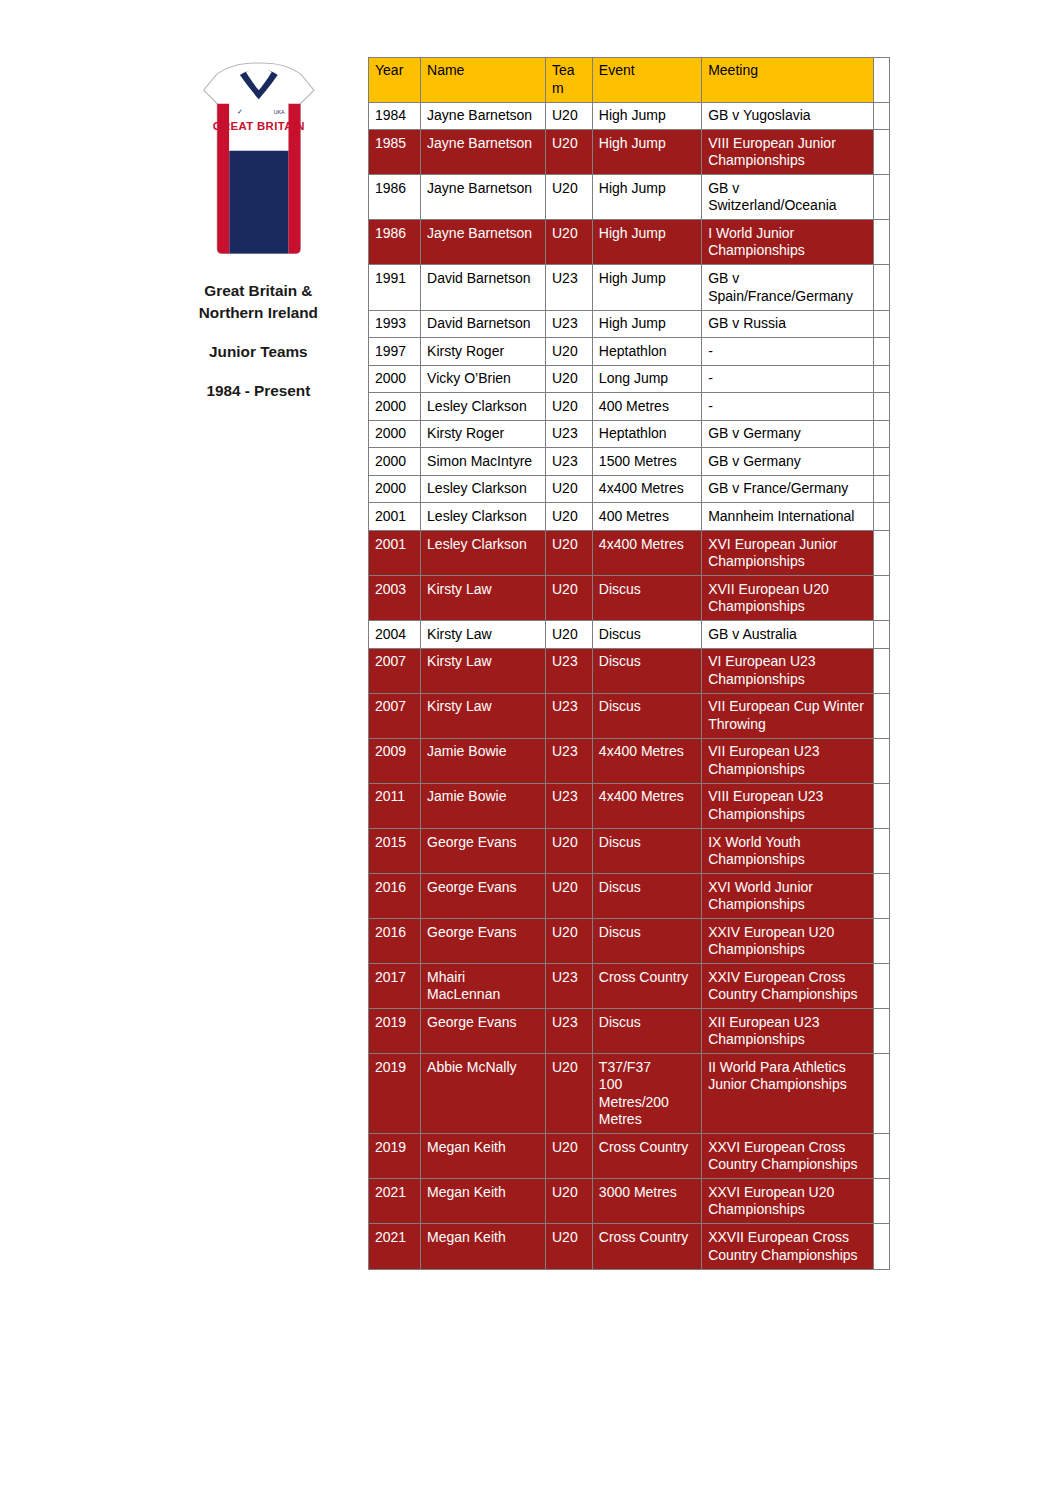GREAT BRITAIN ✓ UKA
Great Britain &
Northern Ireland
Junior Teams
1984 - Present
| Year | Name | Team | Event | Meeting | |
| --- | --- | --- | --- | --- | --- |
| 1984 | Jayne Barnetson | U20 | High Jump | GB v Yugoslavia | |
| 1985 | Jayne Barnetson | U20 | High Jump | VIII European Junior Championships | |
| 1986 | Jayne Barnetson | U20 | High Jump | GB v Switzerland/Oceania | |
| 1986 | Jayne Barnetson | U20 | High Jump | I World Junior Championships | |
| 1991 | David Barnetson | U23 | High Jump | GB v Spain/France/Germany | |
| 1993 | David Barnetson | U23 | High Jump | GB v Russia | |
| 1997 | Kirsty Roger | U20 | Heptathlon | - | |
| 2000 | Vicky O’Brien | U20 | Long Jump | - | |
| 2000 | Lesley Clarkson | U20 | 400 Metres | - | |
| 2000 | Kirsty Roger | U23 | Heptathlon | GB v Germany | |
| 2000 | Simon MacIntyre | U23 | 1500 Metres | GB v Germany | |
| 2000 | Lesley Clarkson | U20 | 4x400 Metres | GB v France/Germany | |
| 2001 | Lesley Clarkson | U20 | 400 Metres | Mannheim International | |
| 2001 | Lesley Clarkson | U20 | 4x400 Metres | XVI European Junior Championships | |
| 2003 | Kirsty Law | U20 | Discus | XVII European U20 Championships | |
| 2004 | Kirsty Law | U20 | Discus | GB v Australia | |
| 2007 | Kirsty Law | U23 | Discus | VI European U23 Championships | |
| 2007 | Kirsty Law | U23 | Discus | VII European Cup Winter Throwing | |
| 2009 | Jamie Bowie | U23 | 4x400 Metres | VII European U23 Championships | |
| 2011 | Jamie Bowie | U23 | 4x400 Metres | VIII European U23 Championships | |
| 2015 | George Evans | U20 | Discus | IX World Youth Championships | |
| 2016 | George Evans | U20 | Discus | XVI World Junior Championships | |
| 2016 | George Evans | U20 | Discus | XXIV European U20 Championships | |
| 2017 | Mhairi MacLennan | U23 | Cross Country | XXIV European Cross Country Championships | |
| 2019 | George Evans | U23 | Discus | XII European U23 Championships | |
| 2019 | Abbie McNally | U20 | T37/F37 100 Metres/200 Metres | II World Para Athletics Junior Championships | |
| 2019 | Megan Keith | U20 | Cross Country | XXVI European Cross Country Championships | |
| 2021 | Megan Keith | U20 | 3000 Metres | XXVI European U20 Championships | |
| 2021 | Megan Keith | U20 | Cross Country | XXVII European Cross Country Championships | |